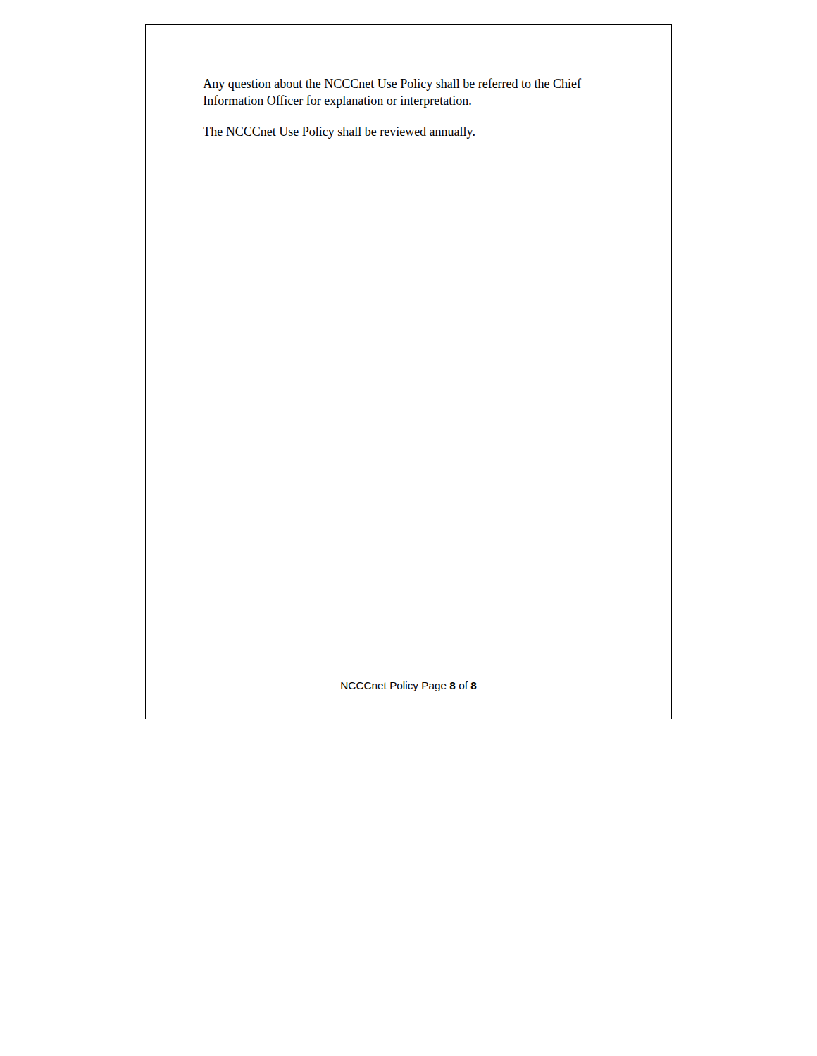Any question about the NCCCnet Use Policy shall be referred to the Chief Information Officer for explanation or interpretation.
The NCCCnet Use Policy shall be reviewed annually.
NCCCnet Policy Page 8 of 8